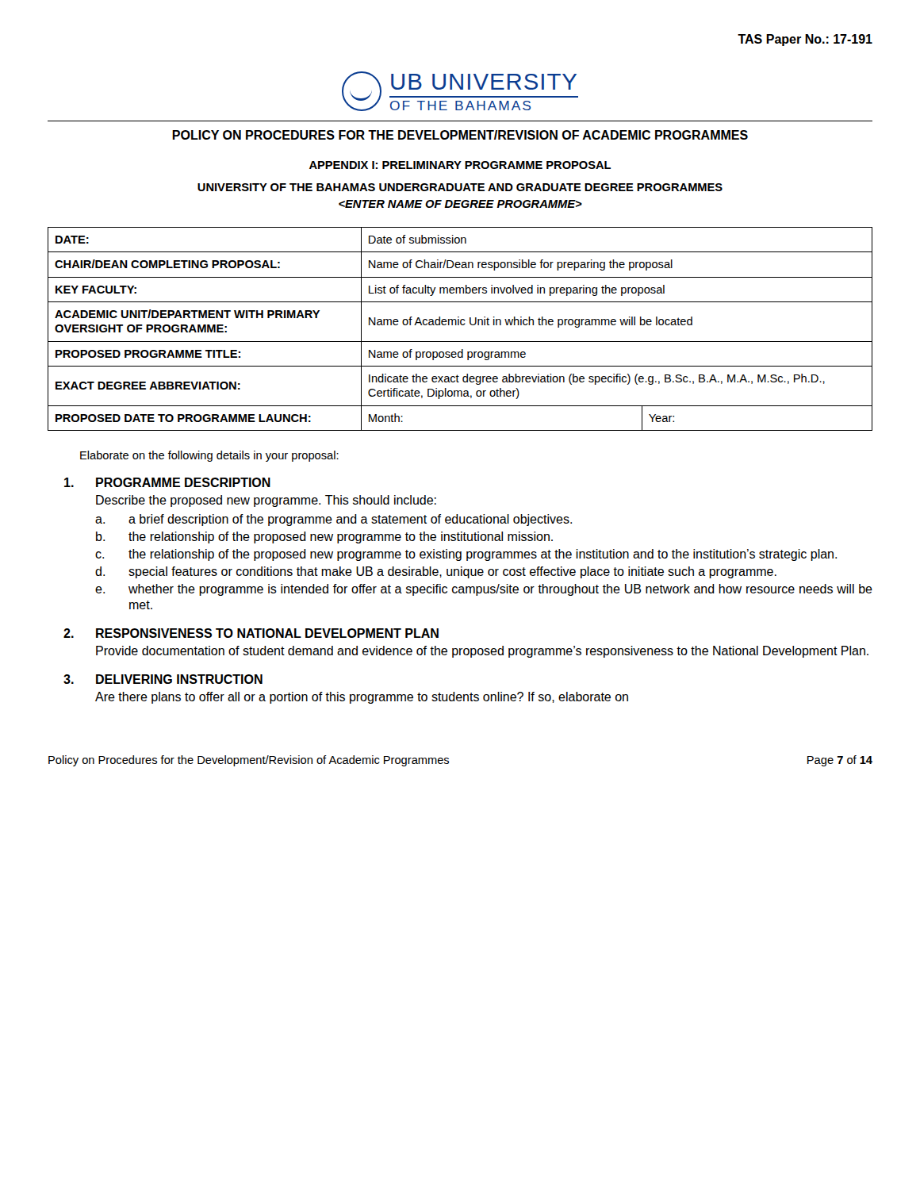TAS Paper No.: 17-191
UB UNIVERSITY OF THE BAHAMAS
POLICY ON PROCEDURES FOR THE DEVELOPMENT/REVISION OF ACADEMIC PROGRAMMES
APPENDIX I: PRELIMINARY PROGRAMME PROPOSAL
UNIVERSITY OF THE BAHAMAS UNDERGRADUATE AND GRADUATE DEGREE PROGRAMMES
<ENTER NAME OF DEGREE PROGRAMME>
| DATE: | Date of submission |
| CHAIR/DEAN COMPLETING PROPOSAL: | Name of Chair/Dean responsible for preparing the proposal |
| KEY FACULTY: | List of faculty members involved in preparing the proposal |
| ACADEMIC UNIT/DEPARTMENT WITH PRIMARY OVERSIGHT OF PROGRAMME: | Name of Academic Unit in which the programme will be located |
| PROPOSED PROGRAMME TITLE: | Name of proposed programme |
| EXACT DEGREE ABBREVIATION: | Indicate the exact degree abbreviation (be specific) (e.g., B.Sc., B.A., M.A., M.Sc., Ph.D., Certificate, Diploma, or other) |
| PROPOSED DATE TO PROGRAMME LAUNCH: | Month: | Year: |
Elaborate on the following details in your proposal:
Programme Description
Describe the proposed new programme. This should include:
a brief description of the programme and a statement of educational objectives.
the relationship of the proposed new programme to the institutional mission.
the relationship of the proposed new programme to existing programmes at the institution and to the institution’s strategic plan.
special features or conditions that make UB a desirable, unique or cost effective place to initiate such a programme.
whether the programme is intended for offer at a specific campus/site or throughout the UB network and how resource needs will be met.
Responsiveness to National Development Plan
Provide documentation of student demand and evidence of the proposed programme’s responsiveness to the National Development Plan.
Delivering Instruction
Are there plans to offer all or a portion of this programme to students online? If so, elaborate on
Policy on Procedures for the Development/Revision of Academic Programmes
Page 7 of 14